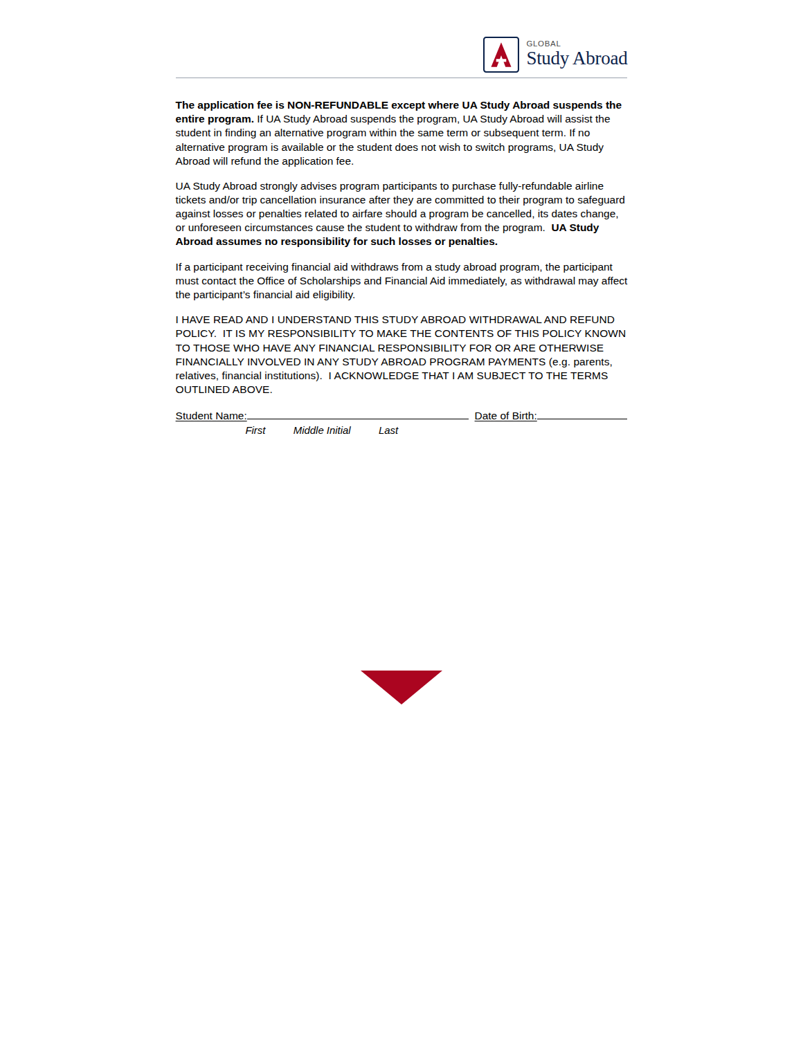Global Study Abroad
The application fee is NON-REFUNDABLE except where UA Study Abroad suspends the entire program. If UA Study Abroad suspends the program, UA Study Abroad will assist the student in finding an alternative program within the same term or subsequent term. If no alternative program is available or the student does not wish to switch programs, UA Study Abroad will refund the application fee.
UA Study Abroad strongly advises program participants to purchase fully-refundable airline tickets and/or trip cancellation insurance after they are committed to their program to safeguard against losses or penalties related to airfare should a program be cancelled, its dates change, or unforeseen circumstances cause the student to withdraw from the program. UA Study Abroad assumes no responsibility for such losses or penalties.
If a participant receiving financial aid withdraws from a study abroad program, the participant must contact the Office of Scholarships and Financial Aid immediately, as withdrawal may affect the participant’s financial aid eligibility.
I HAVE READ AND I UNDERSTAND THIS STUDY ABROAD WITHDRAWAL AND REFUND POLICY. IT IS MY RESPONSIBILITY TO MAKE THE CONTENTS OF THIS POLICY KNOWN TO THOSE WHO HAVE ANY FINANCIAL RESPONSIBILITY FOR OR ARE OTHERWISE FINANCIALLY INVOLVED IN ANY STUDY ABROAD PROGRAM PAYMENTS (e.g. parents, relatives, financial institutions). I ACKNOWLEDGE THAT I AM SUBJECT TO THE TERMS OUTLINED ABOVE.
Student Name: Date of Birth:
First Middle Initial Last